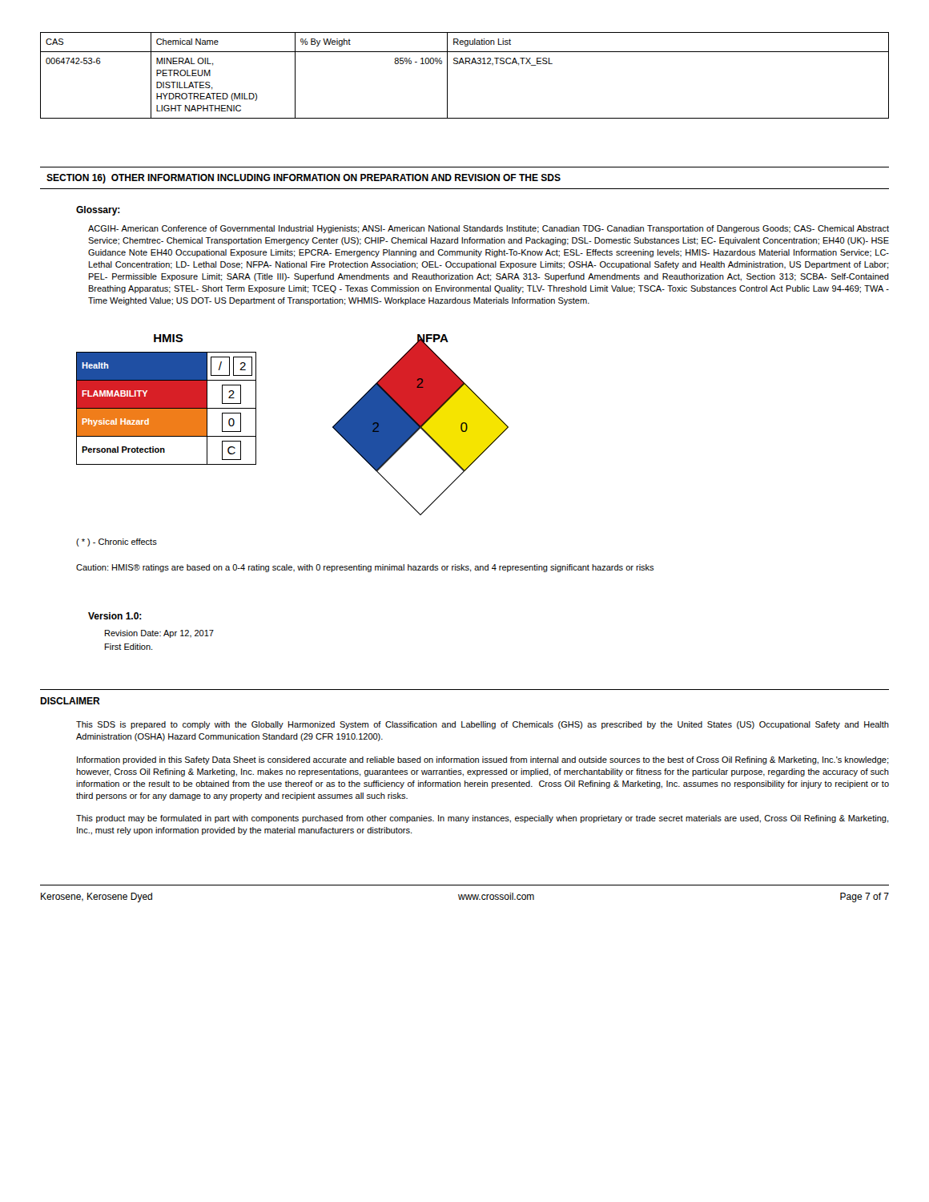| CAS | Chemical Name | % By Weight | Regulation List |
| --- | --- | --- | --- |
| 0064742-53-6 | MINERAL OIL, PETROLEUM DISTILLATES, HYDROTREATED (MILD) LIGHT NAPHTHENIC | 85% - 100% | SARA312,TSCA,TX_ESL |
SECTION 16) OTHER INFORMATION INCLUDING INFORMATION ON PREPARATION AND REVISION OF THE SDS
Glossary:
ACGIH- American Conference of Governmental Industrial Hygienists; ANSI- American National Standards Institute; Canadian TDG- Canadian Transportation of Dangerous Goods; CAS- Chemical Abstract Service; Chemtrec- Chemical Transportation Emergency Center (US); CHIP- Chemical Hazard Information and Packaging; DSL- Domestic Substances List; EC- Equivalent Concentration; EH40 (UK)- HSE Guidance Note EH40 Occupational Exposure Limits; EPCRA- Emergency Planning and Community Right-To-Know Act; ESL- Effects screening levels; HMIS- Hazardous Material Information Service; LC- Lethal Concentration; LD- Lethal Dose; NFPA- National Fire Protection Association; OEL- Occupational Exposure Limits; OSHA- Occupational Safety and Health Administration, US Department of Labor; PEL- Permissible Exposure Limit; SARA (Title III)- Superfund Amendments and Reauthorization Act; SARA 313- Superfund Amendments and Reauthorization Act, Section 313; SCBA- Self-Contained Breathing Apparatus; STEL- Short Term Exposure Limit; TCEQ - Texas Commission on Environmental Quality; TLV- Threshold Limit Value; TSCA- Toxic Substances Control Act Public Law 94-469; TWA - Time Weighted Value; US DOT- US Department of Transportation; WHMIS- Workplace Hazardous Materials Information System.
HMIS
| Health | / 2 |
| FLAMMABILITY | 2 |
| Physical Hazard | 0 |
| Personal Protection | C |
NFPA
2
2
0
( * ) - Chronic effects
Caution: HMIS® ratings are based on a 0-4 rating scale, with 0 representing minimal hazards or risks, and 4 representing significant hazards or risks
Version 1.0:
Revision Date: Apr 12, 2017
First Edition.
DISCLAIMER
This SDS is prepared to comply with the Globally Harmonized System of Classification and Labelling of Chemicals (GHS) as prescribed by the United States (US) Occupational Safety and Health Administration (OSHA) Hazard Communication Standard (29 CFR 1910.1200).
Information provided in this Safety Data Sheet is considered accurate and reliable based on information issued from internal and outside sources to the best of Cross Oil Refining & Marketing, Inc.'s knowledge; however, Cross Oil Refining & Marketing, Inc. makes no representations, guarantees or warranties, expressed or implied, of merchantability or fitness for the particular purpose, regarding the accuracy of such information or the result to be obtained from the use thereof or as to the sufficiency of information herein presented. Cross Oil Refining & Marketing, Inc. assumes no responsibility for injury to recipient or to third persons or for any damage to any property and recipient assumes all such risks.
This product may be formulated in part with components purchased from other companies. In many instances, especially when proprietary or trade secret materials are used, Cross Oil Refining & Marketing, Inc., must rely upon information provided by the material manufacturers or distributors.
Kerosene, Kerosene Dyed
www.crossoil.com
Page 7 of 7